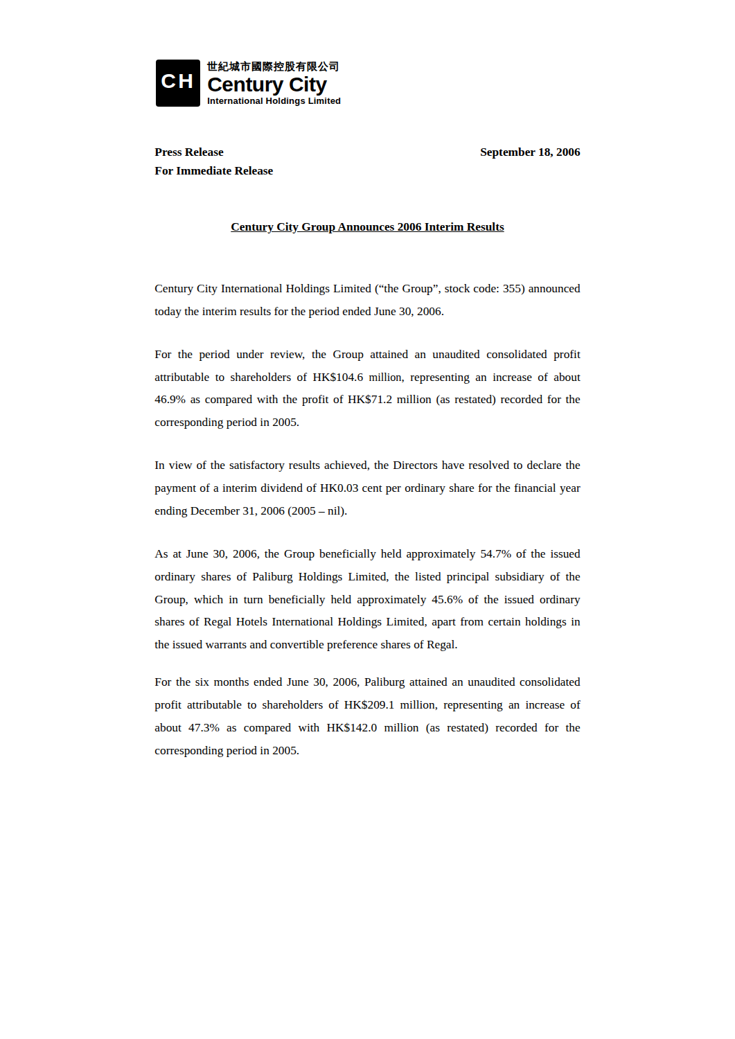| C H | 世紀城市國際控股有限公司 Century City International Holdings Limited |
| Press Release | September 18, 2006 |
| For Immediate Release | |
Century City Group Announces 2006 Interim Results
Century City International Holdings Limited (“the Group”, stock code: 355) announced today the interim results for the period ended June 30, 2006.
For the period under review, the Group attained an unaudited consolidated profit attributable to shareholders of HK$104.6 million, representing an increase of about 46.9% as compared with the profit of HK$71.2 million (as restated) recorded for the corresponding period in 2005.
In view of the satisfactory results achieved, the Directors have resolved to declare the payment of a interim dividend of HK0.03 cent per ordinary share for the financial year ending December 31, 2006 (2005 – nil).
As at June 30, 2006, the Group beneficially held approximately 54.7% of the issued ordinary shares of Paliburg Holdings Limited, the listed principal subsidiary of the Group, which in turn beneficially held approximately 45.6% of the issued ordinary shares of Regal Hotels International Holdings Limited, apart from certain holdings in the issued warrants and convertible preference shares of Regal.
For the six months ended June 30, 2006, Paliburg attained an unaudited consolidated profit attributable to shareholders of HK$209.1 million, representing an increase of about 47.3% as compared with HK$142.0 million (as restated) recorded for the corresponding period in 2005.